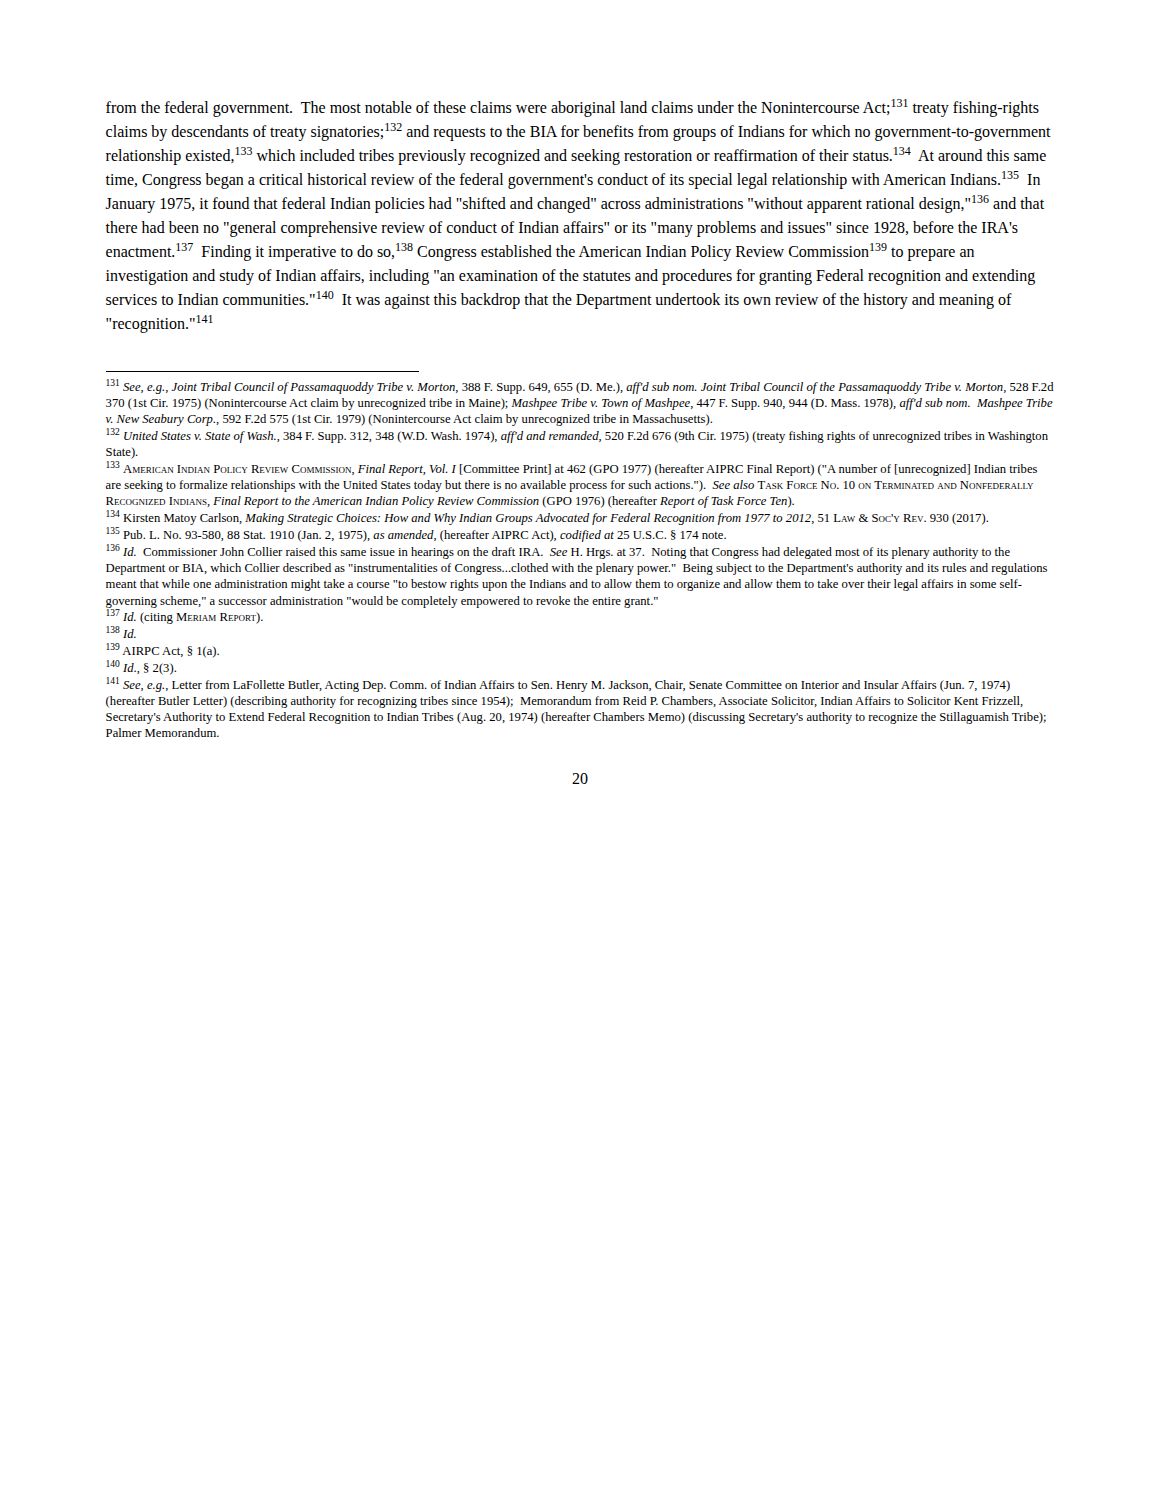from the federal government. The most notable of these claims were aboriginal land claims under the Nonintercourse Act;131 treaty fishing-rights claims by descendants of treaty signatories;132 and requests to the BIA for benefits from groups of Indians for which no government-to-government relationship existed,133 which included tribes previously recognized and seeking restoration or reaffirmation of their status.134 At around this same time, Congress began a critical historical review of the federal government's conduct of its special legal relationship with American Indians.135 In January 1975, it found that federal Indian policies had "shifted and changed" across administrations "without apparent rational design,"136 and that there had been no "general comprehensive review of conduct of Indian affairs" or its "many problems and issues" since 1928, before the IRA's enactment.137 Finding it imperative to do so,138 Congress established the American Indian Policy Review Commission139 to prepare an investigation and study of Indian affairs, including "an examination of the statutes and procedures for granting Federal recognition and extending services to Indian communities."140 It was against this backdrop that the Department undertook its own review of the history and meaning of "recognition."141
131 See, e.g., Joint Tribal Council of Passamaquoddy Tribe v. Morton, 388 F. Supp. 649, 655 (D. Me.), aff'd sub nom. Joint Tribal Council of the Passamaquoddy Tribe v. Morton, 528 F.2d 370 (1st Cir. 1975) (Nonintercourse Act claim by unrecognized tribe in Maine); Mashpee Tribe v. Town of Mashpee, 447 F. Supp. 940, 944 (D. Mass. 1978), aff'd sub nom. Mashpee Tribe v. New Seabury Corp., 592 F.2d 575 (1st Cir. 1979) (Nonintercourse Act claim by unrecognized tribe in Massachusetts).
132 United States v. State of Wash., 384 F. Supp. 312, 348 (W.D. Wash. 1974), aff'd and remanded, 520 F.2d 676 (9th Cir. 1975) (treaty fishing rights of unrecognized tribes in Washington State).
133 American Indian Policy Review Commission, Final Report, Vol. I [Committee Print] at 462 (GPO 1977) (hereafter AIPRC Final Report) ("A number of [unrecognized] Indian tribes are seeking to formalize relationships with the United States today but there is no available process for such actions."). See also Task Force No. 10 on Terminated and Nonfederally Recognized Indians, Final Report to the American Indian Policy Review Commission (GPO 1976) (hereafter Report of Task Force Ten).
134 Kirsten Matoy Carlson, Making Strategic Choices: How and Why Indian Groups Advocated for Federal Recognition from 1977 to 2012, 51 Law & Soc'y Rev. 930 (2017).
135 Pub. L. No. 93-580, 88 Stat. 1910 (Jan. 2, 1975), as amended, (hereafter AIPRC Act), codified at 25 U.S.C. § 174 note.
136 Id. Commissioner John Collier raised this same issue in hearings on the draft IRA. See H. Hrgs. at 37. Noting that Congress had delegated most of its plenary authority to the Department or BIA, which Collier described as "instrumentalities of Congress...clothed with the plenary power." Being subject to the Department's authority and its rules and regulations meant that while one administration might take a course "to bestow rights upon the Indians and to allow them to organize and allow them to take over their legal affairs in some self-governing scheme," a successor administration "would be completely empowered to revoke the entire grant."
137 Id. (citing Meriam Report).
138 Id.
139 AIRPC Act, § 1(a).
140 Id., § 2(3).
141 See, e.g., Letter from LaFollette Butler, Acting Dep. Comm. of Indian Affairs to Sen. Henry M. Jackson, Chair, Senate Committee on Interior and Insular Affairs (Jun. 7, 1974) (hereafter Butler Letter) (describing authority for recognizing tribes since 1954); Memorandum from Reid P. Chambers, Associate Solicitor, Indian Affairs to Solicitor Kent Frizzell, Secretary's Authority to Extend Federal Recognition to Indian Tribes (Aug. 20, 1974) (hereafter Chambers Memo) (discussing Secretary's authority to recognize the Stillaguamish Tribe); Palmer Memorandum.
20